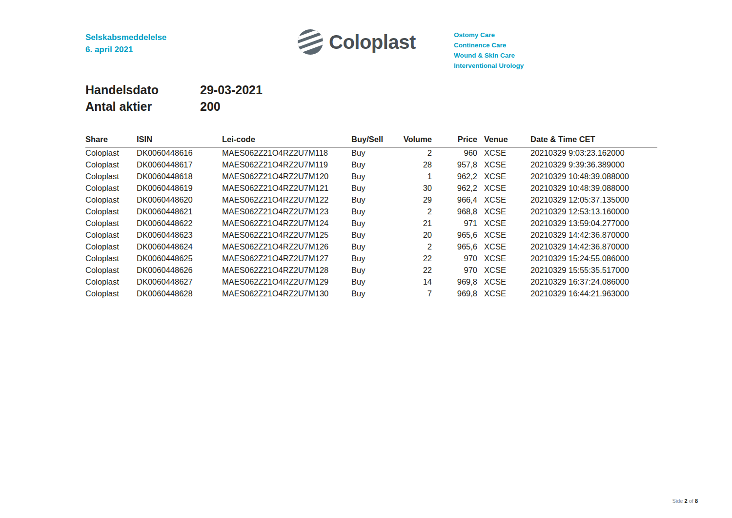Selskabsmeddelelse
6. april 2021
Coloplast
Ostomy Care
Continence Care
Wound & Skin Care
Interventional Urology
Handelsdato
29-03-2021
Antal aktier
200
| Share | ISIN | Lei-code | Buy/Sell | Volume | Price | Venue | Date & Time CET |
| --- | --- | --- | --- | --- | --- | --- | --- |
| Coloplast | DK0060448616 | MAES062Z21O4RZ2U7M118 | Buy | 2 | 960 | XCSE | 20210329 9:03:23.162000 |
| Coloplast | DK0060448617 | MAES062Z21O4RZ2U7M119 | Buy | 28 | 957,8 | XCSE | 20210329 9:39:36.389000 |
| Coloplast | DK0060448618 | MAES062Z21O4RZ2U7M120 | Buy | 1 | 962,2 | XCSE | 20210329 10:48:39.088000 |
| Coloplast | DK0060448619 | MAES062Z21O4RZ2U7M121 | Buy | 30 | 962,2 | XCSE | 20210329 10:48:39.088000 |
| Coloplast | DK0060448620 | MAES062Z21O4RZ2U7M122 | Buy | 29 | 966,4 | XCSE | 20210329 12:05:37.135000 |
| Coloplast | DK0060448621 | MAES062Z21O4RZ2U7M123 | Buy | 2 | 968,8 | XCSE | 20210329 12:53:13.160000 |
| Coloplast | DK0060448622 | MAES062Z21O4RZ2U7M124 | Buy | 21 | 971 | XCSE | 20210329 13:59:04.277000 |
| Coloplast | DK0060448623 | MAES062Z21O4RZ2U7M125 | Buy | 20 | 965,6 | XCSE | 20210329 14:42:36.870000 |
| Coloplast | DK0060448624 | MAES062Z21O4RZ2U7M126 | Buy | 2 | 965,6 | XCSE | 20210329 14:42:36.870000 |
| Coloplast | DK0060448625 | MAES062Z21O4RZ2U7M127 | Buy | 22 | 970 | XCSE | 20210329 15:24:55.086000 |
| Coloplast | DK0060448626 | MAES062Z21O4RZ2U7M128 | Buy | 22 | 970 | XCSE | 20210329 15:55:35.517000 |
| Coloplast | DK0060448627 | MAES062Z21O4RZ2U7M129 | Buy | 14 | 969,8 | XCSE | 20210329 16:37:24.086000 |
| Coloplast | DK0060448628 | MAES062Z21O4RZ2U7M130 | Buy | 7 | 969,8 | XCSE | 20210329 16:44:21.963000 |
Side 2 of 8